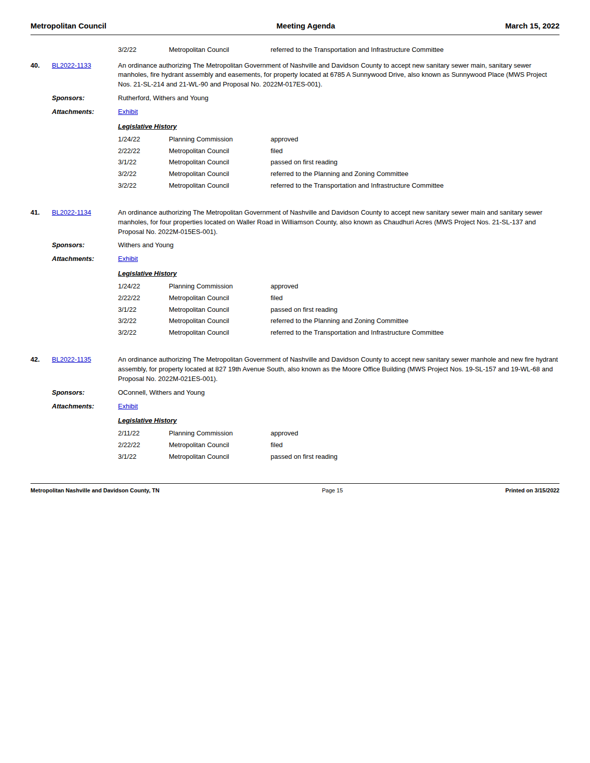Metropolitan Council
Meeting Agenda
March 15, 2022
| 3/2/22 | Metropolitan Council | referred to the Transportation and Infrastructure Committee |
40.
BL2022-1133
An ordinance authorizing The Metropolitan Government of Nashville and Davidson County to accept new sanitary sewer main, sanitary sewer manholes, fire hydrant assembly and easements, for property located at 6785 A Sunnywood Drive, also known as Sunnywood Place (MWS Project Nos. 21-SL-214 and 21-WL-90 and Proposal No. 2022M-017ES-001).
Sponsors:
Rutherford, Withers and Young
Attachments:
Exhibit
Legislative History
| 1/24/22 | Planning Commission | approved |
| 2/22/22 | Metropolitan Council | filed |
| 3/1/22 | Metropolitan Council | passed on first reading |
| 3/2/22 | Metropolitan Council | referred to the Planning and Zoning Committee |
| 3/2/22 | Metropolitan Council | referred to the Transportation and Infrastructure Committee |
41.
BL2022-1134
An ordinance authorizing The Metropolitan Government of Nashville and Davidson County to accept new sanitary sewer main and sanitary sewer manholes, for four properties located on Waller Road in Williamson County, also known as Chaudhuri Acres (MWS Project Nos. 21-SL-137 and Proposal No. 2022M-015ES-001).
Sponsors:
Withers and Young
Attachments:
Exhibit
Legislative History
| 1/24/22 | Planning Commission | approved |
| 2/22/22 | Metropolitan Council | filed |
| 3/1/22 | Metropolitan Council | passed on first reading |
| 3/2/22 | Metropolitan Council | referred to the Planning and Zoning Committee |
| 3/2/22 | Metropolitan Council | referred to the Transportation and Infrastructure Committee |
42.
BL2022-1135
An ordinance authorizing The Metropolitan Government of Nashville and Davidson County to accept new sanitary sewer manhole and new fire hydrant assembly, for property located at 827 19th Avenue South, also known as the Moore Office Building (MWS Project Nos. 19-SL-157 and 19-WL-68 and Proposal No. 2022M-021ES-001).
Sponsors:
OConnell, Withers and Young
Attachments:
Exhibit
Legislative History
| 2/11/22 | Planning Commission | approved |
| 2/22/22 | Metropolitan Council | filed |
| 3/1/22 | Metropolitan Council | passed on first reading |
Metropolitan Nashville and Davidson County, TN
Page 15
Printed on 3/15/2022